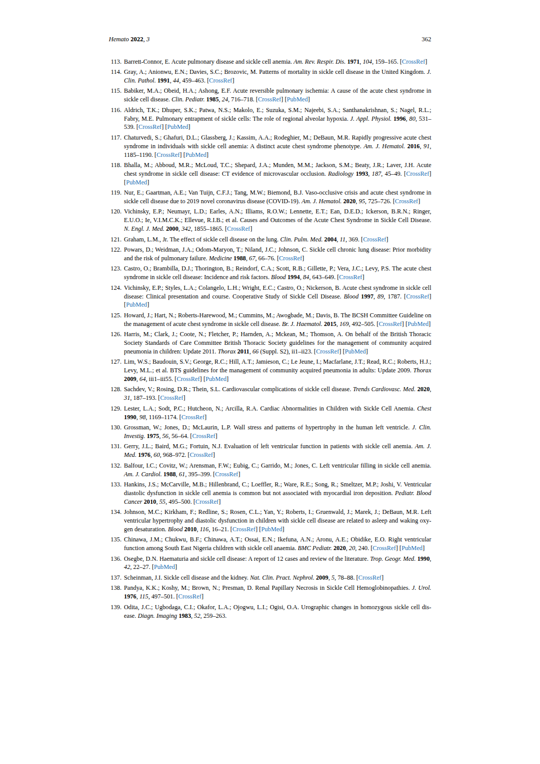Hemato 2022, 3
362
Barrett-Connor, E. Acute pulmonary disease and sickle cell anemia. Am. Rev. Respir. Dis. 1971, 104, 159–165. [CrossRef]
Gray, A.; Anionwu, E.N.; Davies, S.C.; Brozovic, M. Patterns of mortality in sickle cell disease in the United Kingdom. J. Clin. Pathol. 1991, 44, 459–463. [CrossRef]
Babiker, M.A.; Obeid, H.A.; Ashong, E.F. Acute reversible pulmonary ischemia: A cause of the acute chest syndrome in sickle cell disease. Clin. Pediatr. 1985, 24, 716–718. [CrossRef] [PubMed]
Aldrich, T.K.; Dhuper, S.K.; Patwa, N.S.; Makolo, E.; Suzuka, S.M.; Najeebi, S.A.; Santhanakrishnan, S.; Nagel, R.L.; Fabry, M.E. Pulmonary entrapment of sickle cells: The role of regional alveolar hypoxia. J. Appl. Physiol. 1996, 80, 531–539. [CrossRef] [PubMed]
Chaturvedi, S.; Ghafuri, D.L.; Glassberg, J.; Kassim, A.A.; Rodeghier, M.; DeBaun, M.R. Rapidly progressive acute chest syndrome in individuals with sickle cell anemia: A distinct acute chest syndrome phenotype. Am. J. Hematol. 2016, 91, 1185–1190. [CrossRef] [PubMed]
Bhalla, M.; Abboud, M.R.; McLoud, T.C.; Shepard, J.A.; Munden, M.M.; Jackson, S.M.; Beaty, J.R.; Laver, J.H. Acute chest syndrome in sickle cell disease: CT evidence of microvascular occlusion. Radiology 1993, 187, 45–49. [CrossRef] [PubMed]
Nur, E.; Gaartman, A.E.; Van Tuijn, C.F.J.; Tang, M.W.; Biemond, B.J. Vaso-occlusive crisis and acute chest syndrome in sickle cell disease due to 2019 novel coronavirus disease (COVID-19). Am. J. Hematol. 2020, 95, 725–726. [CrossRef]
Vichinsky, E.P.; Neumayr, L.D.; Earles, A.N.; Illiams, R.O.W.; Lennette, E.T.; Ean, D.E.D.; Ickerson, B.R.N.; Ringer, E.U.O.; Ie, V.I.M.C.K.; Ellevue, R.I.B.; et al. Causes and Outcomes of the Acute Chest Syndrome in Sickle Cell Disease. N. Engl. J. Med. 2000, 342, 1855–1865. [CrossRef]
Graham, L.M., Jr. The effect of sickle cell disease on the lung. Clin. Pulm. Med. 2004, 11, 369. [CrossRef]
Powars, D.; Weidman, J.A.; Odom-Maryon, T.; Niland, J.C.; Johnson, C. Sickle cell chronic lung disease: Prior morbidity and the risk of pulmonary failure. Medicine 1988, 67, 66–76. [CrossRef]
Castro, O.; Brambilla, D.J.; Thorington, B.; Reindorf, C.A.; Scott, R.B.; Gillette, P.; Vera, J.C.; Levy, P.S. The acute chest syndrome in sickle cell disease: Incidence and risk factors. Blood 1994, 84, 643–649. [CrossRef]
Vichinsky, E.P.; Styles, L.A.; Colangelo, L.H.; Wright, E.C.; Castro, O.; Nickerson, B. Acute chest syndrome in sickle cell disease: Clinical presentation and course. Cooperative Study of Sickle Cell Disease. Blood 1997, 89, 1787. [CrossRef] [PubMed]
Howard, J.; Hart, N.; Roberts-Harewood, M.; Cummins, M.; Awogbade, M.; Davis, B. The BCSH Committee Guideline on the management of acute chest syndrome in sickle cell disease. Br. J. Haematol. 2015, 169, 492–505. [CrossRef] [PubMed]
Harris, M.; Clark, J.; Coote, N.; Fletcher, P.; Harnden, A.; Mckean, M.; Thomson, A. On behalf of the British Thoracic Society Standards of Care Committee British Thoracic Society guidelines for the management of community acquired pneumonia in children: Update 2011. Thorax 2011, 66 (Suppl. S2), ii1–ii23. [CrossRef] [PubMed]
Lim, W.S.; Baudouin, S.V.; George, R.C.; Hill, A.T.; Jamieson, C.; Le Jeune, I.; Macfarlane, J.T.; Read, R.C.; Roberts, H.J.; Levy, M.L.; et al. BTS guidelines for the management of community acquired pneumonia in adults: Update 2009. Thorax 2009, 64, iii1–iii55. [CrossRef] [PubMed]
Sachdev, V.; Rosing, D.R.; Thein, S.L. Cardiovascular complications of sickle cell disease. Trends Cardiovasc. Med. 2020, 31, 187–193. [CrossRef]
Lester, L.A.; Sodt, P.C.; Hutcheon, N.; Arcilla, R.A. Cardiac Abnormalities in Children with Sickle Cell Anemia. Chest 1990, 98, 1169–1174. [CrossRef]
Grossman, W.; Jones, D.; McLaurin, L.P. Wall stress and patterns of hypertrophy in the human left ventricle. J. Clin. Investig. 1975, 56, 56–64. [CrossRef]
Gerry, J.L.; Baird, M.G.; Fortuin, N.J. Evaluation of left ventricular function in patients with sickle cell anemia. Am. J. Med. 1976, 60, 968–972. [CrossRef]
Balfour, I.C.; Covitz, W.; Arensman, F.W.; Eubig, C.; Garrido, M.; Jones, C. Left ventricular filling in sickle cell anemia. Am. J. Cardiol. 1988, 61, 395–399. [CrossRef]
Hankins, J.S.; McCarville, M.B.; Hillenbrand, C.; Loeffler, R.; Ware, R.E.; Song, R.; Smeltzer, M.P.; Joshi, V. Ventricular diastolic dysfunction in sickle cell anemia is common but not associated with myocardial iron deposition. Pediatr. Blood Cancer 2010, 55, 495–500. [CrossRef]
Johnson, M.C.; Kirkham, F.; Redline, S.; Rosen, C.L.; Yan, Y.; Roberts, I.; Gruenwald, J.; Marek, J.; DeBaun, M.R. Left ventricular hypertrophy and diastolic dysfunction in children with sickle cell disease are related to asleep and waking oxygen desaturation. Blood 2010, 116, 16–21. [CrossRef] [PubMed]
Chinawa, J.M.; Chukwu, B.F.; Chinawa, A.T.; Ossai, E.N.; Ikefuna, A.N.; Aronu, A.E.; Obidike, E.O. Right ventricular function among South East Nigeria children with sickle cell anaemia. BMC Pediatr. 2020, 20, 240. [CrossRef] [PubMed]
Osegbe, D.N. Haematuria and sickle cell disease: A report of 12 cases and review of the literature. Trop. Geogr. Med. 1990, 42, 22–27. [PubMed]
Scheinman, J.I. Sickle cell disease and the kidney. Nat. Clin. Pract. Nephrol. 2009, 5, 78–88. [CrossRef]
Pandya, K.K.; Koshy, M.; Brown, N.; Presman, D. Renal Papillary Necrosis in Sickle Cell Hemoglobinopathies. J. Urol. 1976, 115, 497–501. [CrossRef]
Odita, J.C.; Ugbodaga, C.I.; Okafor, L.A.; Ojogwu, L.I.; Ogisi, O.A. Urographic changes in homozygous sickle cell disease. Diagn. Imaging 1983, 52, 259–263.